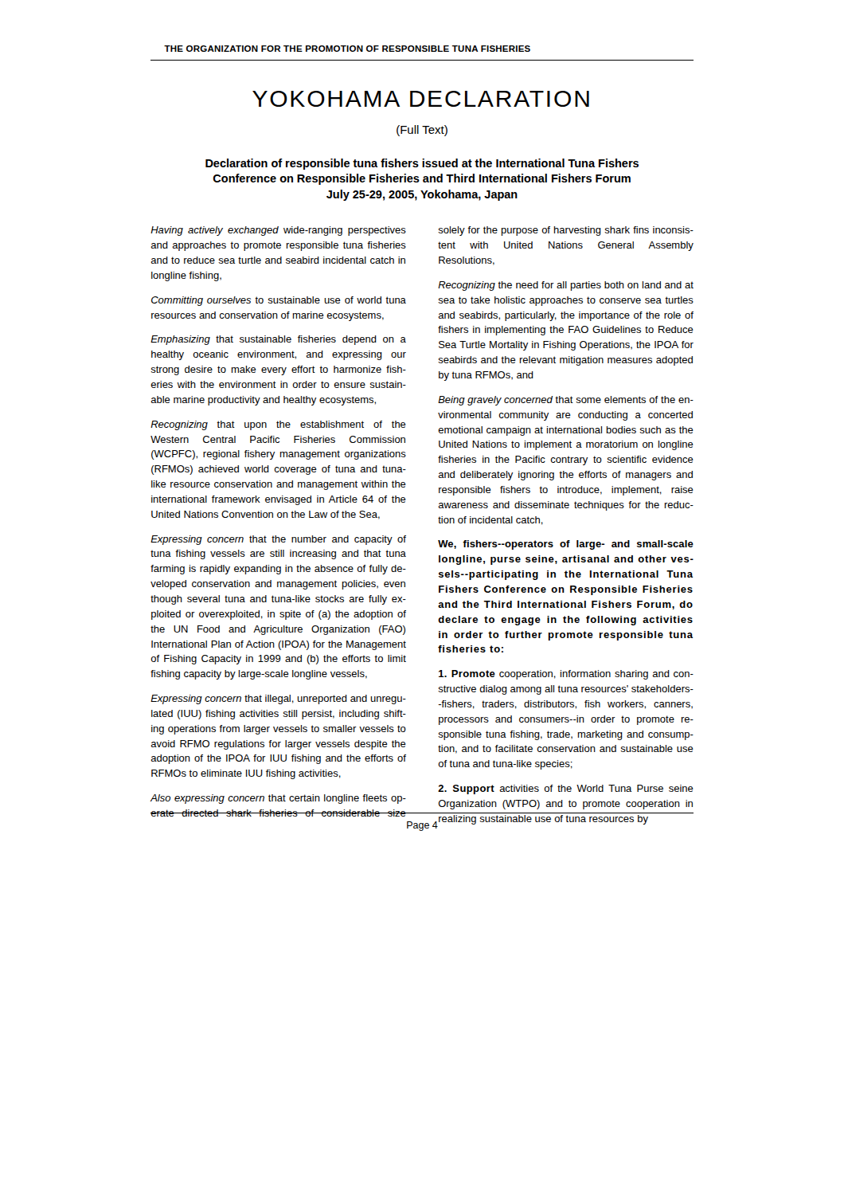THE ORGANIZATION FOR THE PROMOTION OF RESPONSIBLE TUNA FISHERIES
YOKOHAMA DECLARATION
(Full Text)
Declaration of responsible tuna fishers issued at the International Tuna Fishers
Conference on Responsible Fisheries and Third International Fishers Forum
July 25-29, 2005, Yokohama, Japan
Having actively exchanged wide-ranging perspectives and approaches to promote responsible tuna fisheries and to reduce sea turtle and seabird incidental catch in longline fishing,
Committing ourselves to sustainable use of world tuna resources and conservation of marine ecosystems,
Emphasizing that sustainable fisheries depend on a healthy oceanic environment, and expressing our strong desire to make every effort to harmonize fisheries with the environment in order to ensure sustainable marine productivity and healthy ecosystems,
Recognizing that upon the establishment of the Western Central Pacific Fisheries Commission (WCPFC), regional fishery management organizations (RFMOs) achieved world coverage of tuna and tuna-like resource conservation and management within the international framework envisaged in Article 64 of the United Nations Convention on the Law of the Sea,
Expressing concern that the number and capacity of tuna fishing vessels are still increasing and that tuna farming is rapidly expanding in the absence of fully developed conservation and management policies, even though several tuna and tuna-like stocks are fully exploited or overexploited, in spite of (a) the adoption of the UN Food and Agriculture Organization (FAO) International Plan of Action (IPOA) for the Management of Fishing Capacity in 1999 and (b) the efforts to limit fishing capacity by large-scale longline vessels,
Expressing concern that illegal, unreported and unregulated (IUU) fishing activities still persist, including shifting operations from larger vessels to smaller vessels to avoid RFMO regulations for larger vessels despite the adoption of the IPOA for IUU fishing and the efforts of RFMOs to eliminate IUU fishing activities,
Also expressing concern that certain longline fleets operate directed shark fisheries of considerable size solely for the purpose of harvesting shark fins inconsistent with United Nations General Assembly Resolutions,
Recognizing the need for all parties both on land and at sea to take holistic approaches to conserve sea turtles and seabirds, particularly, the importance of the role of fishers in implementing the FAO Guidelines to Reduce Sea Turtle Mortality in Fishing Operations, the IPOA for seabirds and the relevant mitigation measures adopted by tuna RFMOs, and
Being gravely concerned that some elements of the environmental community are conducting a concerted emotional campaign at international bodies such as the United Nations to implement a moratorium on longline fisheries in the Pacific contrary to scientific evidence and deliberately ignoring the efforts of managers and responsible fishers to introduce, implement, raise awareness and disseminate techniques for the reduction of incidental catch,
We, fishers--operators of large- and small-scale longline, purse seine, artisanal and other vessels--participating in the International Tuna Fishers Conference on Responsible Fisheries and the Third International Fishers Forum, do declare to engage in the following activities in order to further promote responsible tuna fisheries to:
1. Promote cooperation, information sharing and constructive dialog among all tuna resources' stakeholders--fishers, traders, distributors, fish workers, canners, processors and consumers--in order to promote responsible tuna fishing, trade, marketing and consumption, and to facilitate conservation and sustainable use of tuna and tuna-like species;
2. Support activities of the World Tuna Purse seine Organization (WTPO) and to promote cooperation in realizing sustainable use of tuna resources by
Page 4